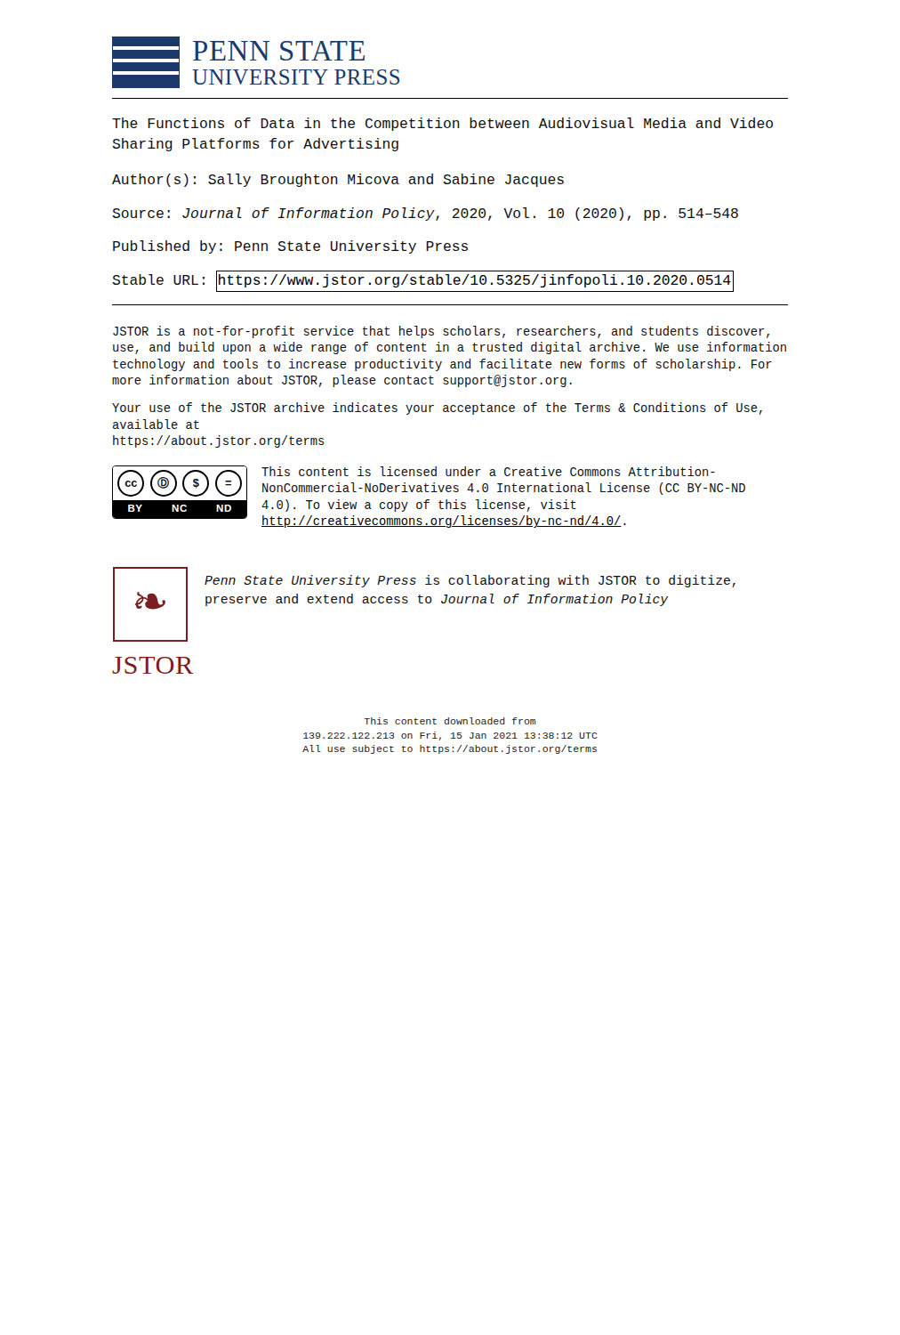PENN STATE
UNIVERSITY PRESS
The Functions of Data in the Competition between Audiovisual Media and Video Sharing Platforms for Advertising
Author(s): Sally Broughton Micova and Sabine Jacques
Source: Journal of Information Policy, 2020, Vol. 10 (2020), pp. 514–548
Published by: Penn State University Press
Stable URL: https://www.jstor.org/stable/10.5325/jinfopoli.10.2020.0514
JSTOR is a not-for-profit service that helps scholars, researchers, and students discover, use, and build upon a wide range of content in a trusted digital archive. We use information technology and tools to increase productivity and facilitate new forms of scholarship. For more information about JSTOR, please contact support@jstor.org.
Your use of the JSTOR archive indicates your acceptance of the Terms & Conditions of Use, available at
https://about.jstor.org/terms
cc Ⓓ $ =
BY NC ND
This content is licensed under a Creative Commons Attribution-NonCommercial-NoDerivatives 4.0 International License (CC BY-NC-ND 4.0). To view a copy of this license, visit http://creativecommons.org/licenses/by-nc-nd/4.0/.
❧
JSTOR
Penn State University Press is collaborating with JSTOR to digitize, preserve and extend access to Journal of Information Policy
This content downloaded from
139.222.122.213 on Fri, 15 Jan 2021 13:38:12 UTC
All use subject to https://about.jstor.org/terms